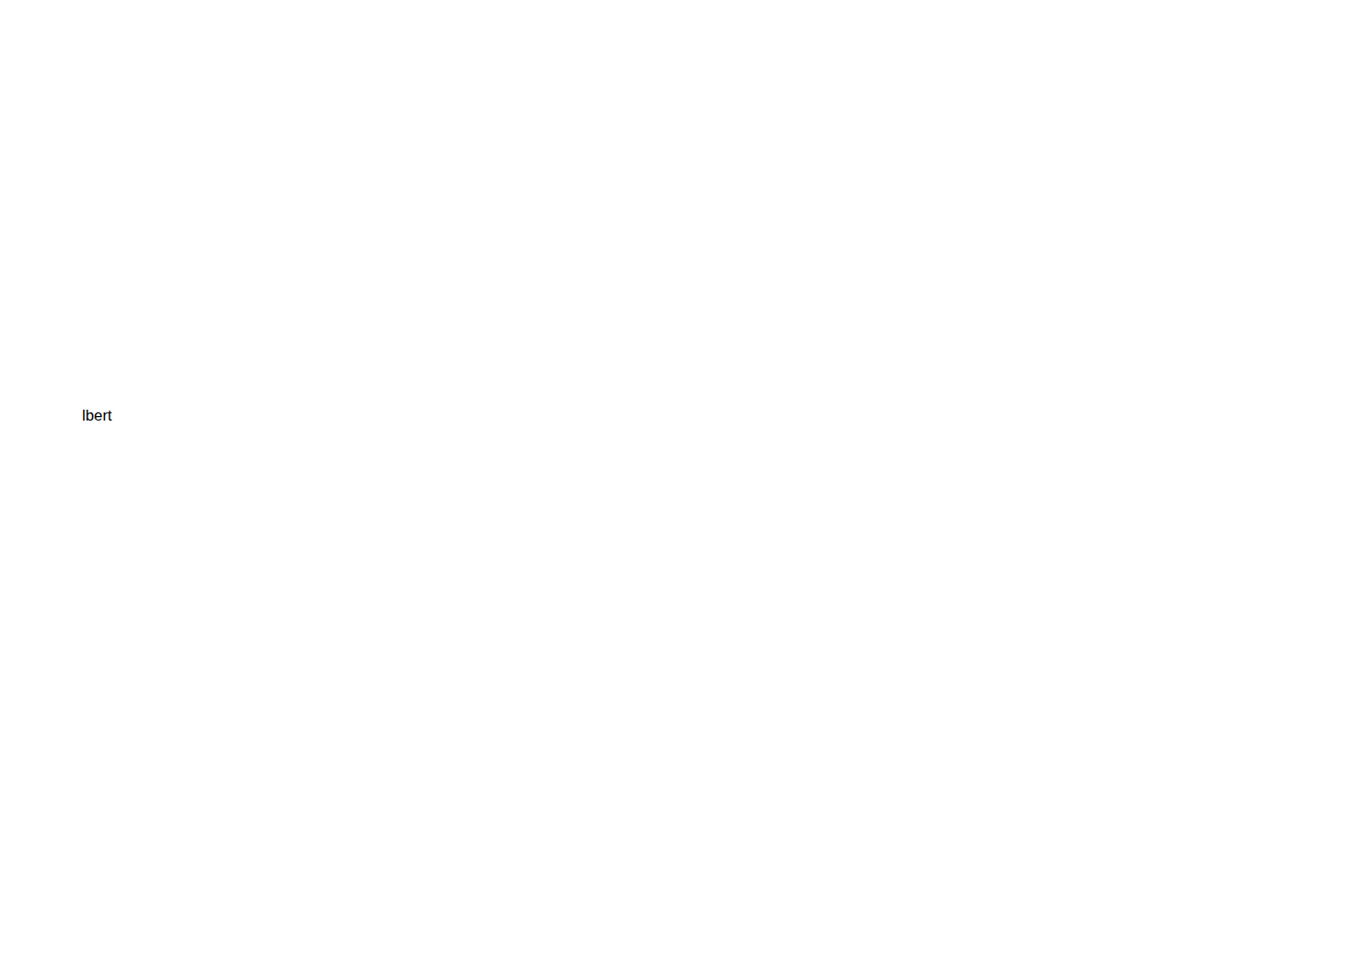lbert